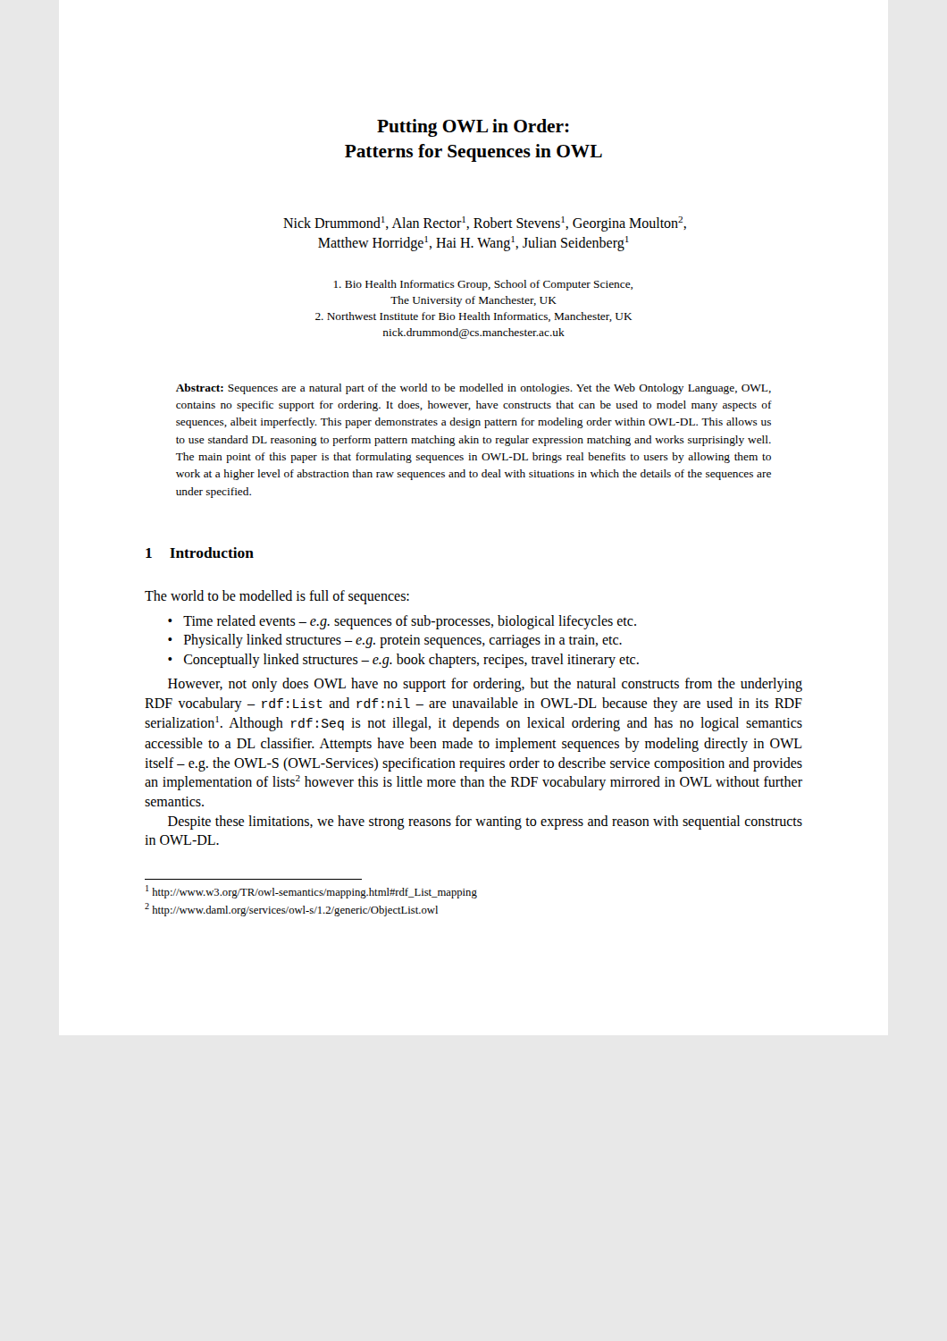Putting OWL in Order:
Patterns for Sequences in OWL
Nick Drummond1, Alan Rector1, Robert Stevens1, Georgina Moulton2,
Matthew Horridge1, Hai H. Wang1, Julian Seidenberg1
1. Bio Health Informatics Group, School of Computer Science,
The University of Manchester, UK
2. Northwest Institute for Bio Health Informatics, Manchester, UK
nick.drummond@cs.manchester.ac.uk
Abstract: Sequences are a natural part of the world to be modelled in ontologies. Yet the Web Ontology Language, OWL, contains no specific support for ordering. It does, however, have constructs that can be used to model many aspects of sequences, albeit imperfectly. This paper demonstrates a design pattern for modeling order within OWL-DL. This allows us to use standard DL reasoning to perform pattern matching akin to regular expression matching and works surprisingly well. The main point of this paper is that formulating sequences in OWL-DL brings real benefits to users by allowing them to work at a higher level of abstraction than raw sequences and to deal with situations in which the details of the sequences are under specified.
1 Introduction
The world to be modelled is full of sequences:
Time related events – e.g. sequences of sub-processes, biological lifecycles etc.
Physically linked structures – e.g. protein sequences, carriages in a train, etc.
Conceptually linked structures – e.g. book chapters, recipes, travel itinerary etc.
However, not only does OWL have no support for ordering, but the natural constructs from the underlying RDF vocabulary – rdf:List and rdf:nil – are unavailable in OWL-DL because they are used in its RDF serialization1. Although rdf:Seq is not illegal, it depends on lexical ordering and has no logical semantics accessible to a DL classifier. Attempts have been made to implement sequences by modeling directly in OWL itself – e.g. the OWL-S (OWL-Services) specification requires order to describe service composition and provides an implementation of lists2 however this is little more than the RDF vocabulary mirrored in OWL without further semantics.
Despite these limitations, we have strong reasons for wanting to express and reason with sequential constructs in OWL-DL.
1 http://www.w3.org/TR/owl-semantics/mapping.html#rdf_List_mapping
2 http://www.daml.org/services/owl-s/1.2/generic/ObjectList.owl